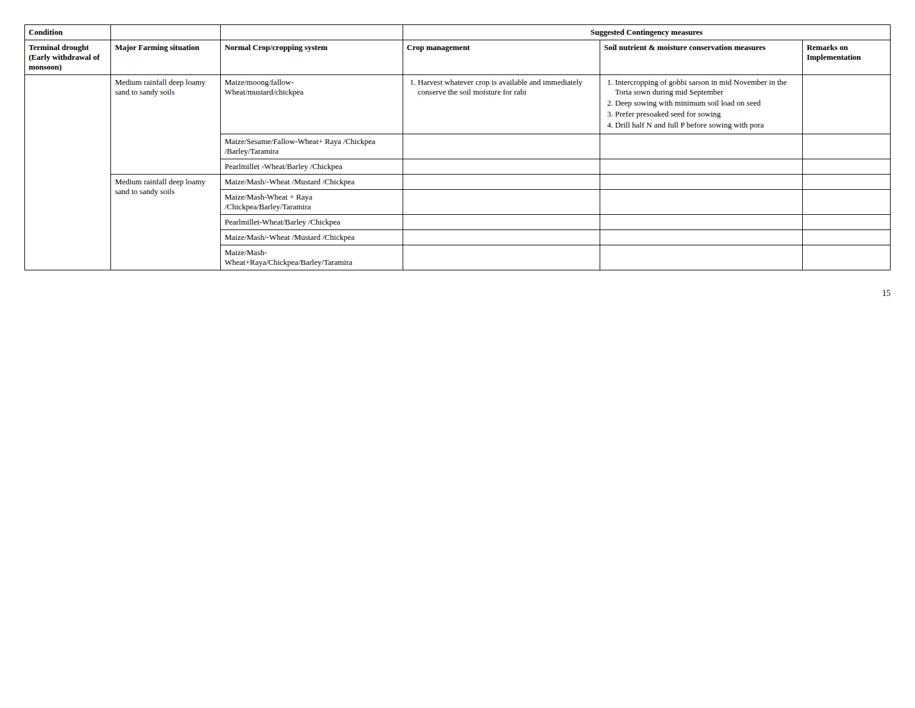| Condition | | | Suggested Contingency measures |
| --- | --- | --- | --- |
| Terminal drought (Early withdrawal of monsoon) | Major Farming situation | Normal Crop/cropping system | Crop management | Soil nutrient & moisture conservation measures | Remarks on Implementation |
| | Medium rainfall deep loamy sand to sandy soils | Maize/moong/fallow- Wheat/mustard/chickpea | Harvest whatever crop is available and immediately conserve the soil moisture for rabi | Intercropping of gobhi sarson in mid November in the Toria sown during mid September Deep sowing with minimum soil load on seed Prefer presoaked seed for sowing Drill half N and full P before sowing with pora | |
| Maize/Sesame/Fallow-Wheat+ Raya /Chickpea /Barley/Taramira | | | |
| Pearlmillet -Wheat/Barley /Chickpea | | | |
| Medium rainfall deep loamy sand to sandy soils | Maize/Mash/-Wheat /Mustard /Chickpea | | | |
| Maize/Mash-Wheat + Raya /Chickpea/Barley/Taramira | | | |
| Pearlmillet-Wheat/Barley /Chickpea | | | |
| Maize/Mash/-Wheat /Mustard /Chickpea | | | |
| Maize/Mash- Wheat+Raya/Chickpea/Barley/Taramira | | | |
15